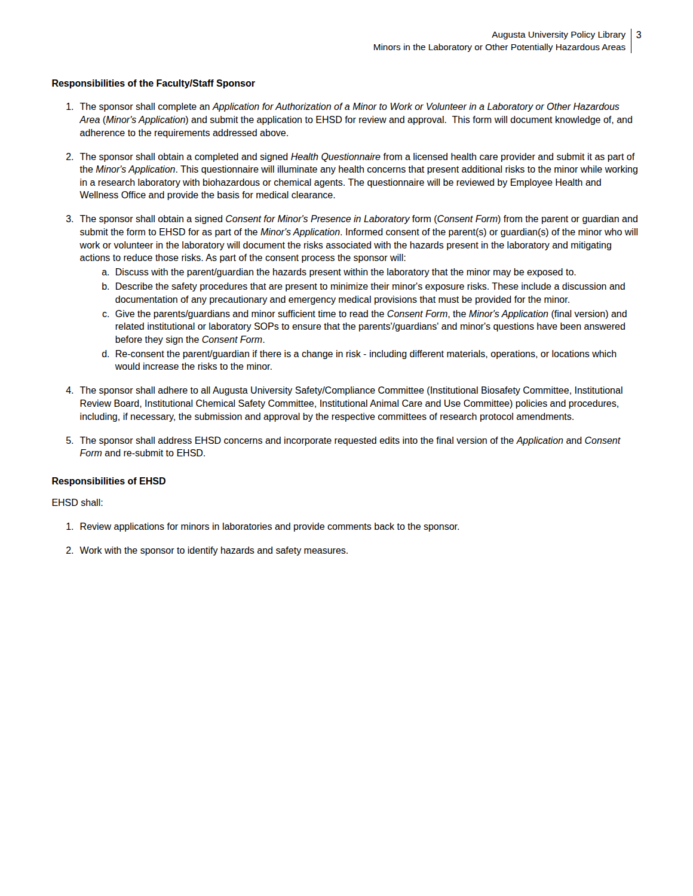Augusta University Policy Library
Minors in the Laboratory or Other Potentially Hazardous Areas 3
Responsibilities of the Faculty/Staff Sponsor
The sponsor shall complete an Application for Authorization of a Minor to Work or Volunteer in a Laboratory or Other Hazardous Area (Minor's Application) and submit the application to EHSD for review and approval. This form will document knowledge of, and adherence to the requirements addressed above.
The sponsor shall obtain a completed and signed Health Questionnaire from a licensed health care provider and submit it as part of the Minor's Application. This questionnaire will illuminate any health concerns that present additional risks to the minor while working in a research laboratory with biohazardous or chemical agents. The questionnaire will be reviewed by Employee Health and Wellness Office and provide the basis for medical clearance.
The sponsor shall obtain a signed Consent for Minor's Presence in Laboratory form (Consent Form) from the parent or guardian and submit the form to EHSD for as part of the Minor's Application. Informed consent of the parent(s) or guardian(s) of the minor who will work or volunteer in the laboratory will document the risks associated with the hazards present in the laboratory and mitigating actions to reduce those risks. As part of the consent process the sponsor will:
Discuss with the parent/guardian the hazards present within the laboratory that the minor may be exposed to.
Describe the safety procedures that are present to minimize their minor's exposure risks. These include a discussion and documentation of any precautionary and emergency medical provisions that must be provided for the minor.
Give the parents/guardians and minor sufficient time to read the Consent Form, the Minor's Application (final version) and related institutional or laboratory SOPs to ensure that the parents'/guardians' and minor's questions have been answered before they sign the Consent Form.
Re-consent the parent/guardian if there is a change in risk - including different materials, operations, or locations which would increase the risks to the minor.
The sponsor shall adhere to all Augusta University Safety/Compliance Committee (Institutional Biosafety Committee, Institutional Review Board, Institutional Chemical Safety Committee, Institutional Animal Care and Use Committee) policies and procedures, including, if necessary, the submission and approval by the respective committees of research protocol amendments.
The sponsor shall address EHSD concerns and incorporate requested edits into the final version of the Application and Consent Form and re-submit to EHSD.
Responsibilities of EHSD
EHSD shall:
Review applications for minors in laboratories and provide comments back to the sponsor.
Work with the sponsor to identify hazards and safety measures.